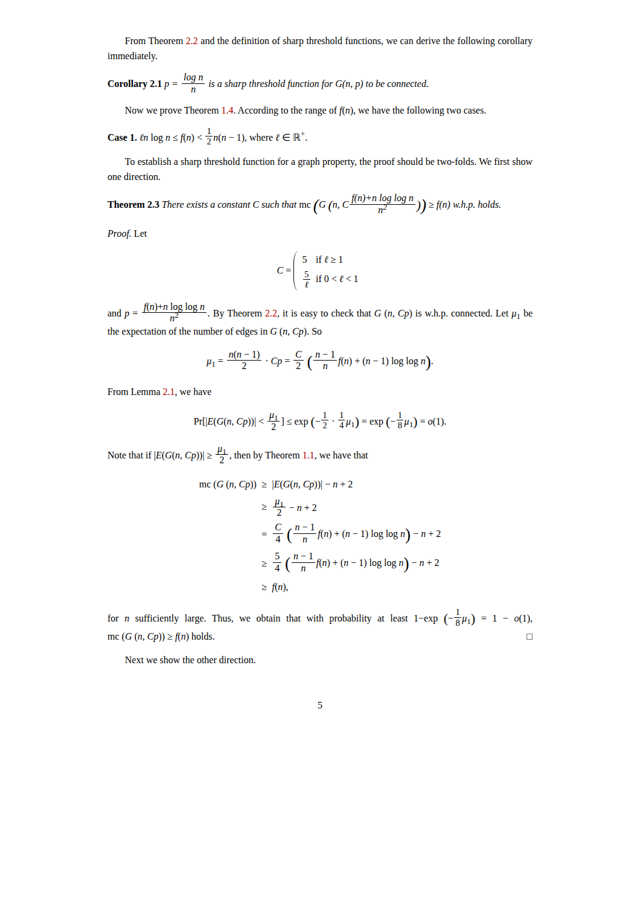From Theorem 2.2 and the definition of sharp threshold functions, we can derive the following corollary immediately.
Corollary 2.1 p = log n n is a sharp threshold function for G(n, p) to be connected.
Now we prove Theorem 1.4. According to the range of f(n), we have the following two cases.
Case 1. ℓn log n ≤ f(n) < 12 n(n − 1), where ℓ ∈ ℝ+.
To establish a sharp threshold function for a graph property, the proof should be two-folds. We first show one direction.
Theorem 2.3 There exists a constant C such that mc (G (n, Cf(n)+n log log n n2)) ≥ f(n) w.h.p. holds.
Proof. Let
C =
| 5 | if ℓ ≥ 1 |
| 5 ℓ | if 0 < ℓ < 1 |
and p = f(n)+n log log n n2. By Theorem 2.2, it is easy to check that G (n, Cp) is w.h.p. connected. Let μ1 be the expectation of the number of edges in G (n, Cp). So
μ1 = n(n − 1) 2 · Cp = C 2 (n − 1 n f(n) + (n − 1) log log n).
From Lemma 2.1, we have
Pr[|E(G(n, Cp))| < μ12] ≤ exp (−12 · 14 μ1) = exp (−18 μ1) = o(1).
Note that if |E(G(n, Cp))| ≥ μ12, then by Theorem 1.1, we have that
| mc ( G ( n , Cp )) | ≥ | / E ( G ( n , Cp ))/ − n + 2 |
| | ≥ | μ 1 2 − n + 2 |
| | = | C 4 ( n − 1 n f ( n ) + ( n − 1) log log n ) − n + 2 |
| | ≥ | 5 4 ( n − 1 n f ( n ) + ( n − 1) log log n ) − n + 2 |
| | ≥ | f ( n ), |
for n sufficiently large. Thus, we obtain that with probability at least 1−exp (−18 μ1) = 1 − o(1), mc (G (n, Cp)) ≥ f(n) holds. □
Next we show the other direction.
5